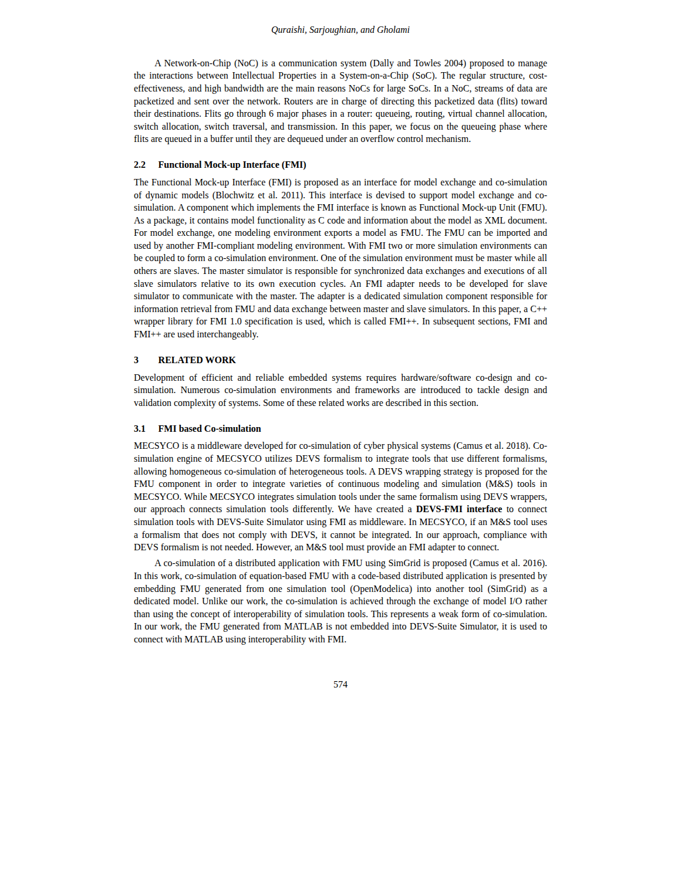Quraishi, Sarjoughian, and Gholami
A Network-on-Chip (NoC) is a communication system (Dally and Towles 2004) proposed to manage the interactions between Intellectual Properties in a System-on-a-Chip (SoC). The regular structure, cost-effectiveness, and high bandwidth are the main reasons NoCs for large SoCs. In a NoC, streams of data are packetized and sent over the network. Routers are in charge of directing this packetized data (flits) toward their destinations. Flits go through 6 major phases in a router: queueing, routing, virtual channel allocation, switch allocation, switch traversal, and transmission. In this paper, we focus on the queueing phase where flits are queued in a buffer until they are dequeued under an overflow control mechanism.
2.2 Functional Mock-up Interface (FMI)
The Functional Mock-up Interface (FMI) is proposed as an interface for model exchange and co-simulation of dynamic models (Blochwitz et al. 2011). This interface is devised to support model exchange and co-simulation. A component which implements the FMI interface is known as Functional Mock-up Unit (FMU). As a package, it contains model functionality as C code and information about the model as XML document. For model exchange, one modeling environment exports a model as FMU. The FMU can be imported and used by another FMI-compliant modeling environment. With FMI two or more simulation environments can be coupled to form a co-simulation environment. One of the simulation environment must be master while all others are slaves. The master simulator is responsible for synchronized data exchanges and executions of all slave simulators relative to its own execution cycles. An FMI adapter needs to be developed for slave simulator to communicate with the master. The adapter is a dedicated simulation component responsible for information retrieval from FMU and data exchange between master and slave simulators. In this paper, a C++ wrapper library for FMI 1.0 specification is used, which is called FMI++. In subsequent sections, FMI and FMI++ are used interchangeably.
3 RELATED WORK
Development of efficient and reliable embedded systems requires hardware/software co-design and co-simulation. Numerous co-simulation environments and frameworks are introduced to tackle design and validation complexity of systems. Some of these related works are described in this section.
3.1 FMI based Co-simulation
MECSYCO is a middleware developed for co-simulation of cyber physical systems (Camus et al. 2018). Co-simulation engine of MECSYCO utilizes DEVS formalism to integrate tools that use different formalisms, allowing homogeneous co-simulation of heterogeneous tools. A DEVS wrapping strategy is proposed for the FMU component in order to integrate varieties of continuous modeling and simulation (M&S) tools in MECSYCO. While MECSYCO integrates simulation tools under the same formalism using DEVS wrappers, our approach connects simulation tools differently. We have created a DEVS-FMI interface to connect simulation tools with DEVS-Suite Simulator using FMI as middleware. In MECSYCO, if an M&S tool uses a formalism that does not comply with DEVS, it cannot be integrated. In our approach, compliance with DEVS formalism is not needed. However, an M&S tool must provide an FMI adapter to connect.
A co-simulation of a distributed application with FMU using SimGrid is proposed (Camus et al. 2016). In this work, co-simulation of equation-based FMU with a code-based distributed application is presented by embedding FMU generated from one simulation tool (OpenModelica) into another tool (SimGrid) as a dedicated model. Unlike our work, the co-simulation is achieved through the exchange of model I/O rather than using the concept of interoperability of simulation tools. This represents a weak form of co-simulation. In our work, the FMU generated from MATLAB is not embedded into DEVS-Suite Simulator, it is used to connect with MATLAB using interoperability with FMI.
574